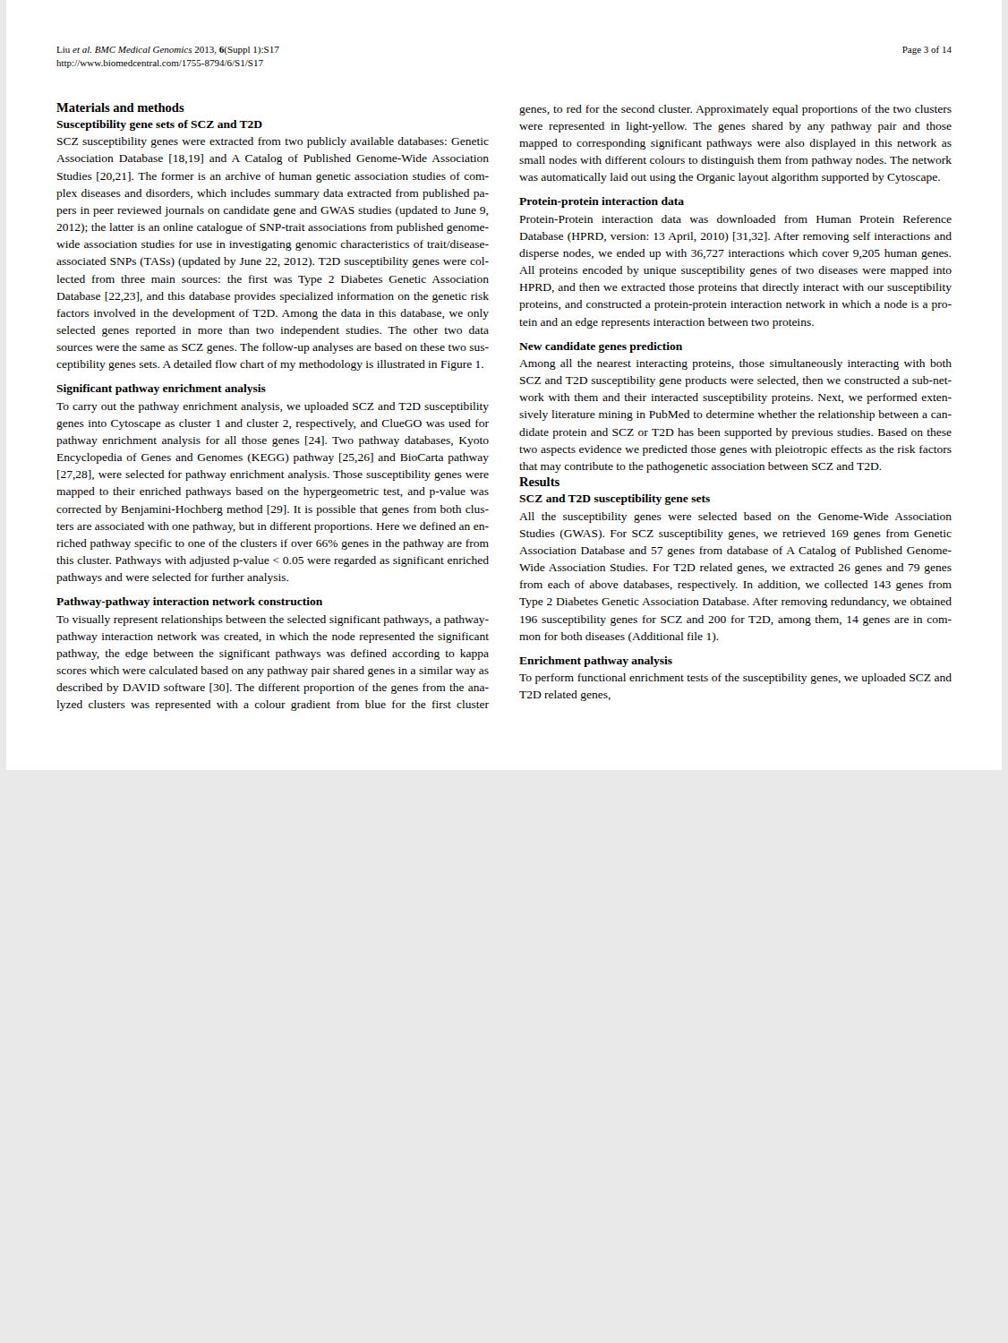Liu et al. BMC Medical Genomics 2013, 6(Suppl 1):S17
http://www.biomedcentral.com/1755-8794/6/S1/S17
Page 3 of 14
Materials and methods
Susceptibility gene sets of SCZ and T2D
SCZ susceptibility genes were extracted from two publicly available databases: Genetic Association Database [18,19] and A Catalog of Published Genome-Wide Association Studies [20,21]. The former is an archive of human genetic association studies of complex diseases and disorders, which includes summary data extracted from published papers in peer reviewed journals on candidate gene and GWAS studies (updated to June 9, 2012); the latter is an online catalogue of SNP-trait associations from published genome-wide association studies for use in investigating genomic characteristics of trait/disease-associated SNPs (TASs) (updated by June 22, 2012). T2D susceptibility genes were collected from three main sources: the first was Type 2 Diabetes Genetic Association Database [22,23], and this database provides specialized information on the genetic risk factors involved in the development of T2D. Among the data in this database, we only selected genes reported in more than two independent studies. The other two data sources were the same as SCZ genes. The follow-up analyses are based on these two susceptibility genes sets. A detailed flow chart of my methodology is illustrated in Figure 1.
Significant pathway enrichment analysis
To carry out the pathway enrichment analysis, we uploaded SCZ and T2D susceptibility genes into Cytoscape as cluster 1 and cluster 2, respectively, and ClueGO was used for pathway enrichment analysis for all those genes [24]. Two pathway databases, Kyoto Encyclopedia of Genes and Genomes (KEGG) pathway [25,26] and BioCarta pathway [27,28], were selected for pathway enrichment analysis. Those susceptibility genes were mapped to their enriched pathways based on the hypergeometric test, and p-value was corrected by Benjamini-Hochberg method [29]. It is possible that genes from both clusters are associated with one pathway, but in different proportions. Here we defined an enriched pathway specific to one of the clusters if over 66% genes in the pathway are from this cluster. Pathways with adjusted p-value < 0.05 were regarded as significant enriched pathways and were selected for further analysis.
Pathway-pathway interaction network construction
To visually represent relationships between the selected significant pathways, a pathway-pathway interaction network was created, in which the node represented the significant pathway, the edge between the significant pathways was defined according to kappa scores which were calculated based on any pathway pair shared genes in a similar way as described by DAVID software [30]. The different proportion of the genes from the analyzed clusters was represented with a colour gradient from blue for the first cluster genes, to red for the second cluster. Approximately equal proportions of the two clusters were represented in light-yellow. The genes shared by any pathway pair and those mapped to corresponding significant pathways were also displayed in this network as small nodes with different colours to distinguish them from pathway nodes. The network was automatically laid out using the Organic layout algorithm supported by Cytoscape.
Protein-protein interaction data
Protein-Protein interaction data was downloaded from Human Protein Reference Database (HPRD, version: 13 April, 2010) [31,32]. After removing self interactions and disperse nodes, we ended up with 36,727 interactions which cover 9,205 human genes. All proteins encoded by unique susceptibility genes of two diseases were mapped into HPRD, and then we extracted those proteins that directly interact with our susceptibility proteins, and constructed a protein-protein interaction network in which a node is a protein and an edge represents interaction between two proteins.
New candidate genes prediction
Among all the nearest interacting proteins, those simultaneously interacting with both SCZ and T2D susceptibility gene products were selected, then we constructed a sub-network with them and their interacted susceptibility proteins. Next, we performed extensively literature mining in PubMed to determine whether the relationship between a candidate protein and SCZ or T2D has been supported by previous studies. Based on these two aspects evidence we predicted those genes with pleiotropic effects as the risk factors that may contribute to the pathogenetic association between SCZ and T2D.
Results
SCZ and T2D susceptibility gene sets
All the susceptibility genes were selected based on the Genome-Wide Association Studies (GWAS). For SCZ susceptibility genes, we retrieved 169 genes from Genetic Association Database and 57 genes from database of A Catalog of Published Genome-Wide Association Studies. For T2D related genes, we extracted 26 genes and 79 genes from each of above databases, respectively. In addition, we collected 143 genes from Type 2 Diabetes Genetic Association Database. After removing redundancy, we obtained 196 susceptibility genes for SCZ and 200 for T2D, among them, 14 genes are in common for both diseases (Additional file 1).
Enrichment pathway analysis
To perform functional enrichment tests of the susceptibility genes, we uploaded SCZ and T2D related genes,